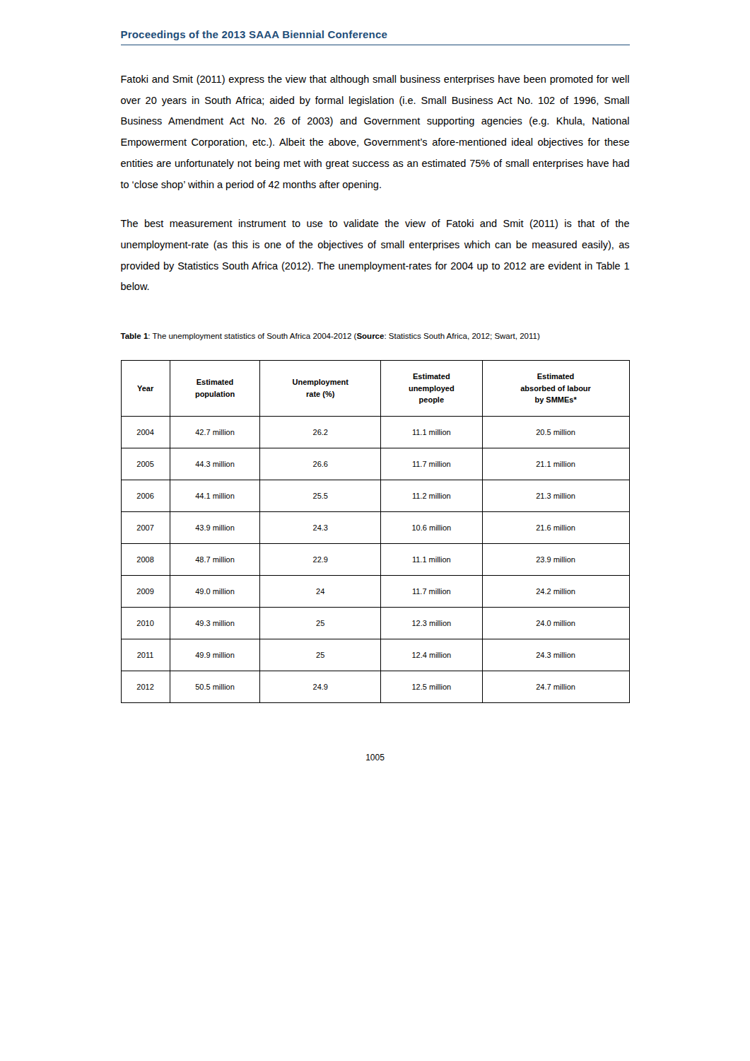Proceedings of the 2013 SAAA Biennial Conference
Fatoki and Smit (2011) express the view that although small business enterprises have been promoted for well over 20 years in South Africa; aided by formal legislation (i.e. Small Business Act No. 102 of 1996, Small Business Amendment Act No. 26 of 2003) and Government supporting agencies (e.g. Khula, National Empowerment Corporation, etc.). Albeit the above, Government’s afore-mentioned ideal objectives for these entities are unfortunately not being met with great success as an estimated 75% of small enterprises have had to ‘close shop’ within a period of 42 months after opening.
The best measurement instrument to use to validate the view of Fatoki and Smit (2011) is that of the unemployment-rate (as this is one of the objectives of small enterprises which can be measured easily), as provided by Statistics South Africa (2012). The unemployment-rates for 2004 up to 2012 are evident in Table 1 below.
Table 1: The unemployment statistics of South Africa 2004-2012 (Source: Statistics South Africa, 2012; Swart, 2011)
| Year | Estimated population | Unemployment rate (%) | Estimated unemployed people | Estimated absorbed of labour by SMMEs* |
| --- | --- | --- | --- | --- |
| 2004 | 42.7 million | 26.2 | 11.1 million | 20.5 million |
| 2005 | 44.3 million | 26.6 | 11.7 million | 21.1 million |
| 2006 | 44.1 million | 25.5 | 11.2 million | 21.3 million |
| 2007 | 43.9 million | 24.3 | 10.6 million | 21.6 million |
| 2008 | 48.7 million | 22.9 | 11.1 million | 23.9 million |
| 2009 | 49.0 million | 24 | 11.7 million | 24.2 million |
| 2010 | 49.3 million | 25 | 12.3 million | 24.0 million |
| 2011 | 49.9 million | 25 | 12.4 million | 24.3 million |
| 2012 | 50.5 million | 24.9 | 12.5 million | 24.7 million |
1005